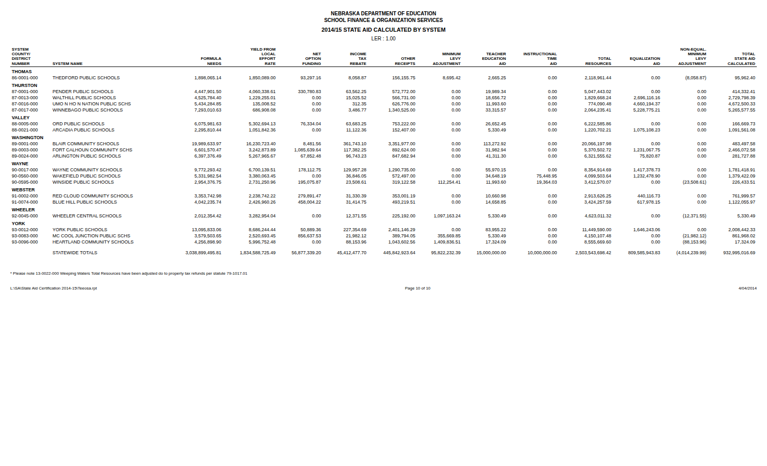NEBRASKA DEPARTMENT OF EDUCATION
SCHOOL FINANCE & ORGANIZATION SERVICES
2014/15 STATE AID CALCULATED BY SYSTEM
LER : 1.00
| SYSTEM COUNTY/ DISTRICT NUMBER | SYSTEM NAME | FORMULA NEEDS | YIELD FROM LOCAL EFFORT RATE | NET OPTION FUNDING | INCOME TAX REBATE | OTHER RECEIPTS | MINIMUM LEVY ADJUSTMENT | TEACHER EDUCATION AID | INSTRUCTIONAL TIME AID | TOTAL RESOURCES | EQUALIZATION AID | NON-EQUAL. MINIMUM LEVY ADJUSTMENT | TOTAL STATE AID CALCULATED |
| --- | --- | --- | --- | --- | --- | --- | --- | --- | --- | --- | --- | --- | --- |
| THOMAS |
| 86-0001-000 | THEDFORD PUBLIC SCHOOLS | 1,898,065.14 | 1,850,089.00 | 93,297.16 | 8,058.87 | 156,155.75 | 8,695.42 | 2,665.25 | 0.00 | 2,118,961.44 | 0.00 | (8,058.87) | 95,962.40 |
| THURSTON |
| 87-0001-000 | PENDER PUBLIC SCHOOLS | 4,447,901.50 | 4,060,338.61 | 330,780.83 | 63,562.25 | 572,772.00 | 0.00 | 19,989.34 | 0.00 | 5,047,443.02 | 0.00 | 0.00 | 414,332.41 |
| 87-0013-000 | WALTHILL PUBLIC SCHOOLS | 4,525,784.40 | 1,229,255.01 | 0.00 | 15,025.52 | 566,731.00 | 0.00 | 18,656.72 | 0.00 | 1,829,668.24 | 2,696,116.16 | 0.00 | 2,729,798.39 |
| 87-0016-000 | UMO N HO N NATION PUBLIC SCHS | 5,434,284.85 | 135,008.52 | 0.00 | 312.35 | 626,776.00 | 0.00 | 11,993.60 | 0.00 | 774,090.48 | 4,660,194.37 | 0.00 | 4,672,500.33 |
| 87-0017-000 | WINNEBAGO PUBLIC SCHOOLS | 7,293,010.63 | 686,908.08 | 0.00 | 3,486.77 | 1,340,525.00 | 0.00 | 33,315.57 | 0.00 | 2,064,235.41 | 5,228,775.21 | 0.00 | 5,265,577.55 |
| VALLEY |
| 88-0005-000 | ORD PUBLIC SCHOOLS | 6,075,981.63 | 5,302,694.13 | 76,334.04 | 63,683.25 | 753,222.00 | 0.00 | 26,652.45 | 0.00 | 6,222,585.86 | 0.00 | 0.00 | 166,669.73 |
| 88-0021-000 | ARCADIA PUBLIC SCHOOLS | 2,295,810.44 | 1,051,842.36 | 0.00 | 11,122.36 | 152,407.00 | 0.00 | 5,330.49 | 0.00 | 1,220,702.21 | 1,075,108.23 | 0.00 | 1,091,561.08 |
| WASHINGTON |
| 89-0001-000 | BLAIR COMMUNITY SCHOOLS | 19,989,633.97 | 16,230,723.40 | 8,481.56 | 361,743.10 | 3,351,977.00 | 0.00 | 113,272.92 | 0.00 | 20,066,197.98 | 0.00 | 0.00 | 483,497.58 |
| 89-0003-000 | FORT CALHOUN COMMUNITY SCHS | 6,601,570.47 | 3,242,873.89 | 1,085,639.64 | 117,382.25 | 892,624.00 | 0.00 | 31,982.94 | 0.00 | 5,370,502.72 | 1,231,067.75 | 0.00 | 2,466,072.58 |
| 89-0024-000 | ARLINGTON PUBLIC SCHOOLS | 6,397,376.49 | 5,267,965.67 | 67,852.48 | 96,743.23 | 847,682.94 | 0.00 | 41,311.30 | 0.00 | 6,321,555.62 | 75,820.87 | 0.00 | 281,727.88 |
| WAYNE |
| 90-0017-000 | WAYNE COMMUNITY SCHOOLS | 9,772,293.42 | 6,700,139.51 | 178,112.75 | 129,957.28 | 1,290,735.00 | 0.00 | 55,970.15 | 0.00 | 8,354,914.69 | 1,417,378.73 | 0.00 | 1,781,418.91 |
| 90-0560-000 | WAKEFIELD PUBLIC SCHOOLS | 5,331,982.54 | 3,380,063.45 | 0.00 | 36,846.05 | 572,497.00 | 0.00 | 34,648.19 | 75,448.95 | 4,099,503.64 | 1,232,478.90 | 0.00 | 1,379,422.09 |
| 90-0595-000 | WINSIDE PUBLIC SCHOOLS | 2,954,376.75 | 2,731,250.96 | 195,075.87 | 23,508.61 | 319,122.58 | 112,254.41 | 11,993.60 | 19,364.03 | 3,412,570.07 | 0.00 | (23,508.61) | 226,433.51 |
| WEBSTER |
| 91-0002-000 | RED CLOUD COMMUNITY SCHOOLS | 3,353,742.98 | 2,238,742.22 | 279,891.47 | 31,330.39 | 353,001.19 | 0.00 | 10,660.98 | 0.00 | 2,913,626.25 | 440,116.73 | 0.00 | 761,999.57 |
| 91-0074-000 | BLUE HILL PUBLIC SCHOOLS | 4,042,235.74 | 2,426,960.26 | 458,004.22 | 31,414.75 | 493,219.51 | 0.00 | 14,658.85 | 0.00 | 3,424,257.59 | 617,978.15 | 0.00 | 1,122,055.97 |
| WHEELER |
| 92-0045-000 | WHEELER CENTRAL SCHOOLS | 2,012,354.42 | 3,282,954.04 | 0.00 | 12,371.55 | 225,192.00 | 1,097,163.24 | 5,330.49 | 0.00 | 4,623,011.32 | 0.00 | (12,371.55) | 5,330.49 |
| YORK |
| 93-0012-000 | YORK PUBLIC SCHOOLS | 13,095,833.06 | 8,686,244.44 | 50,889.36 | 227,354.69 | 2,401,146.29 | 0.00 | 83,955.22 | 0.00 | 11,449,590.00 | 1,646,243.06 | 0.00 | 2,008,442.33 |
| 93-0083-000 | MC COOL JUNCTION PUBLIC SCHS | 3,579,503.65 | 2,520,693.45 | 856,637.53 | 21,982.12 | 389,794.05 | 355,669.85 | 5,330.49 | 0.00 | 4,150,107.48 | 0.00 | (21,982.12) | 861,968.02 |
| 93-0096-000 | HEARTLAND COMMUNITY SCHOOLS | 4,256,898.90 | 5,996,752.48 | 0.00 | 88,153.96 | 1,043,602.56 | 1,409,836.51 | 17,324.09 | 0.00 | 8,555,669.60 | 0.00 | (88,153.96) | 17,324.09 |
| | STATEWIDE TOTALS | 3,038,899,495.81 | 1,834,588,725.49 | 56,877,339.20 | 45,412,477.70 | 445,842,923.64 | 95,822,232.39 | 15,000,000.00 | 10,000,000.00 | 2,503,543,698.42 | 809,585,943.83 | (4,014,239.99) | 932,995,016.69 |
* Please note 13-0022-000 Weeping Waters Total Resources have been adjusted do to property tax refunds per statute 79-1017.01
L:\SA\State Aid Certification 2014-15\Teeosa.rpt Page 10 of 10 4/04/2014